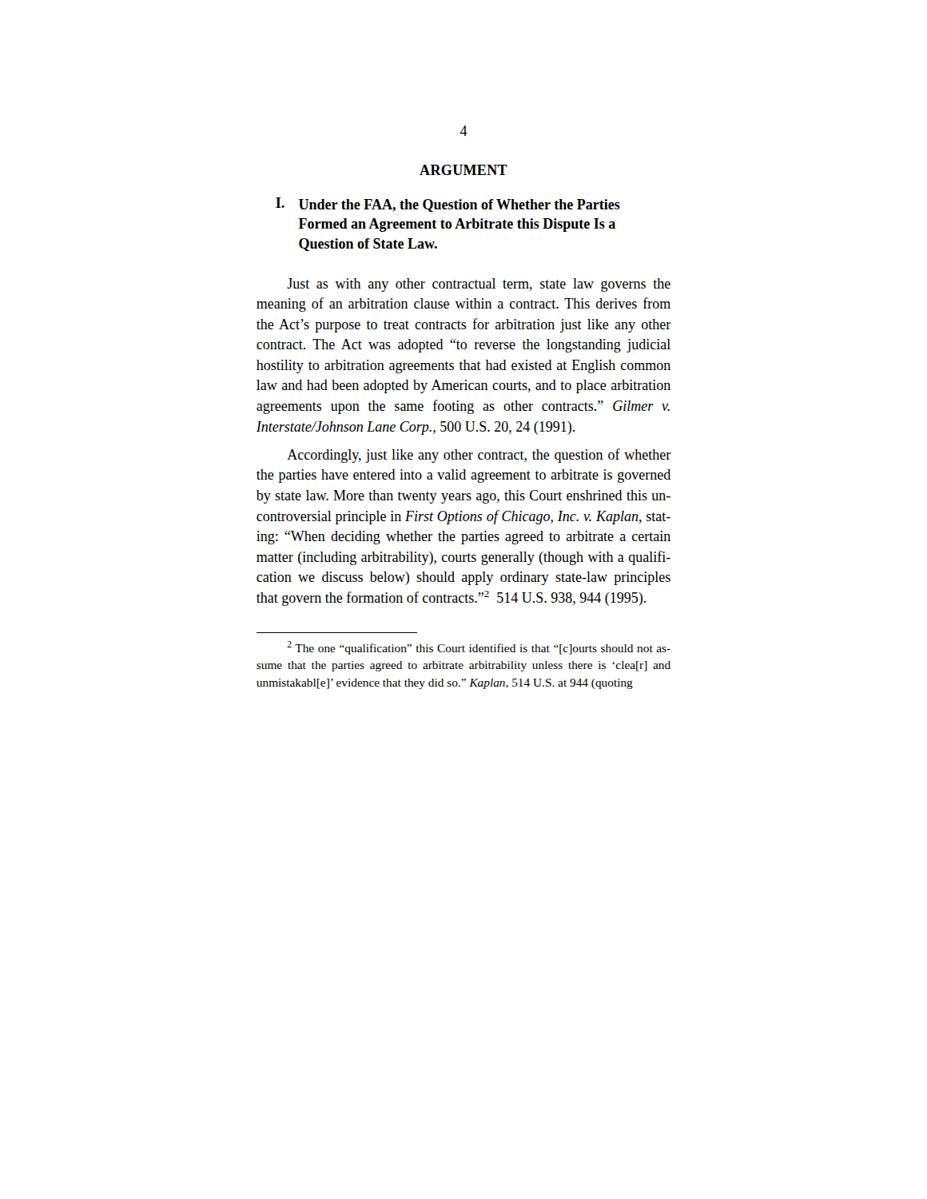4
ARGUMENT
I.
Under the FAA, the Question of Whether the Parties Formed an Agreement to Arbitrate this Dispute Is a Question of State Law.
Just as with any other contractual term, state law governs the meaning of an arbitration clause within a contract. This derives from the Act’s purpose to treat contracts for arbitration just like any other contract. The Act was adopted “to reverse the longstanding judicial hostility to arbitration agreements that had existed at English common law and had been adopted by American courts, and to place arbitration agreements upon the same footing as other contracts.” Gilmer v. Interstate/Johnson Lane Corp., 500 U.S. 20, 24 (1991).
Accordingly, just like any other contract, the question of whether the parties have entered into a valid agreement to arbitrate is governed by state law. More than twenty years ago, this Court enshrined this uncontroversial principle in First Options of Chicago, Inc. v. Kaplan, stating: “When deciding whether the parties agreed to arbitrate a certain matter (including arbitrability), courts generally (though with a qualification we discuss below) should apply ordinary state-law principles that govern the formation of contracts.”2 514 U.S. 938, 944 (1995).
2 The one “qualification” this Court identified is that “[c]ourts should not assume that the parties agreed to arbitrate arbitrability unless there is ‘clea[r] and unmistakabl[e]’ evidence that they did so.” Kaplan, 514 U.S. at 944 (quoting